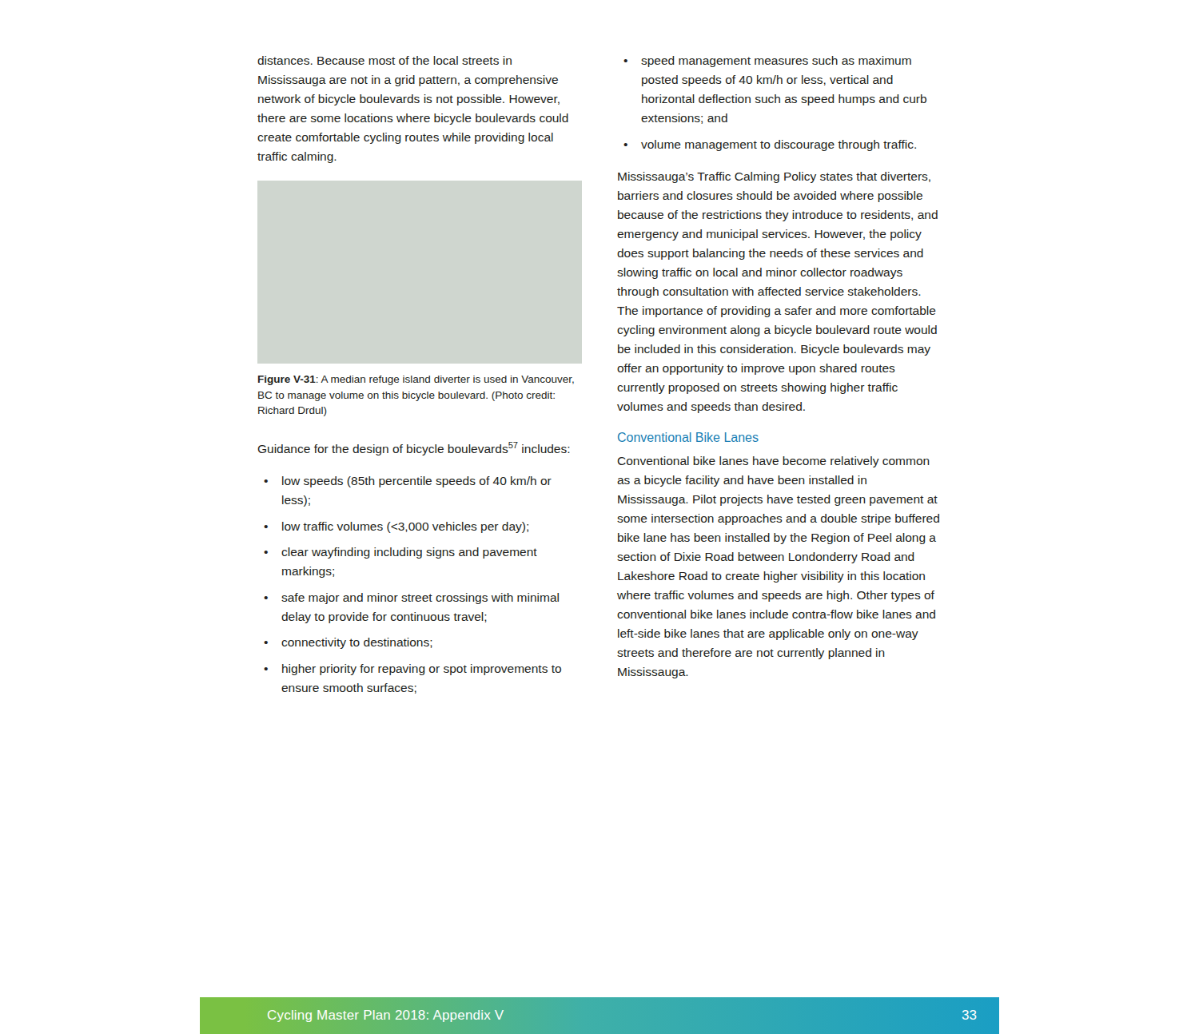distances. Because most of the local streets in Mississauga are not in a grid pattern, a comprehensive network of bicycle boulevards is not possible. However, there are some locations where bicycle boulevards could create comfortable cycling routes while providing local traffic calming.
Figure V-31: A median refuge island diverter is used in Vancouver, BC to manage volume on this bicycle boulevard. (Photo credit: Richard Drdul)
Guidance for the design of bicycle boulevards57 includes:
low speeds (85th percentile speeds of 40 km/h or less);
low traffic volumes (<3,000 vehicles per day);
clear wayfinding including signs and pavement markings;
safe major and minor street crossings with minimal delay to provide for continuous travel;
connectivity to destinations;
higher priority for repaving or spot improvements to ensure smooth surfaces;
speed management measures such as maximum posted speeds of 40 km/h or less, vertical and horizontal deflection such as speed humps and curb extensions; and
volume management to discourage through traffic.
Mississauga’s Traffic Calming Policy states that diverters, barriers and closures should be avoided where possible because of the restrictions they introduce to residents, and emergency and municipal services. However, the policy does support balancing the needs of these services and slowing traffic on local and minor collector roadways through consultation with affected service stakeholders. The importance of providing a safer and more comfortable cycling environment along a bicycle boulevard route would be included in this consideration. Bicycle boulevards may offer an opportunity to improve upon shared routes currently proposed on streets showing higher traffic volumes and speeds than desired.
Conventional Bike Lanes
Conventional bike lanes have become relatively common as a bicycle facility and have been installed in Mississauga. Pilot projects have tested green pavement at some intersection approaches and a double stripe buffered bike lane has been installed by the Region of Peel along a section of Dixie Road between Londonderry Road and Lakeshore Road to create higher visibility in this location where traffic volumes and speeds are high. Other types of conventional bike lanes include contra-flow bike lanes and left-side bike lanes that are applicable only on one-way streets and therefore are not currently planned in Mississauga.
Cycling Master Plan 2018: Appendix V 33